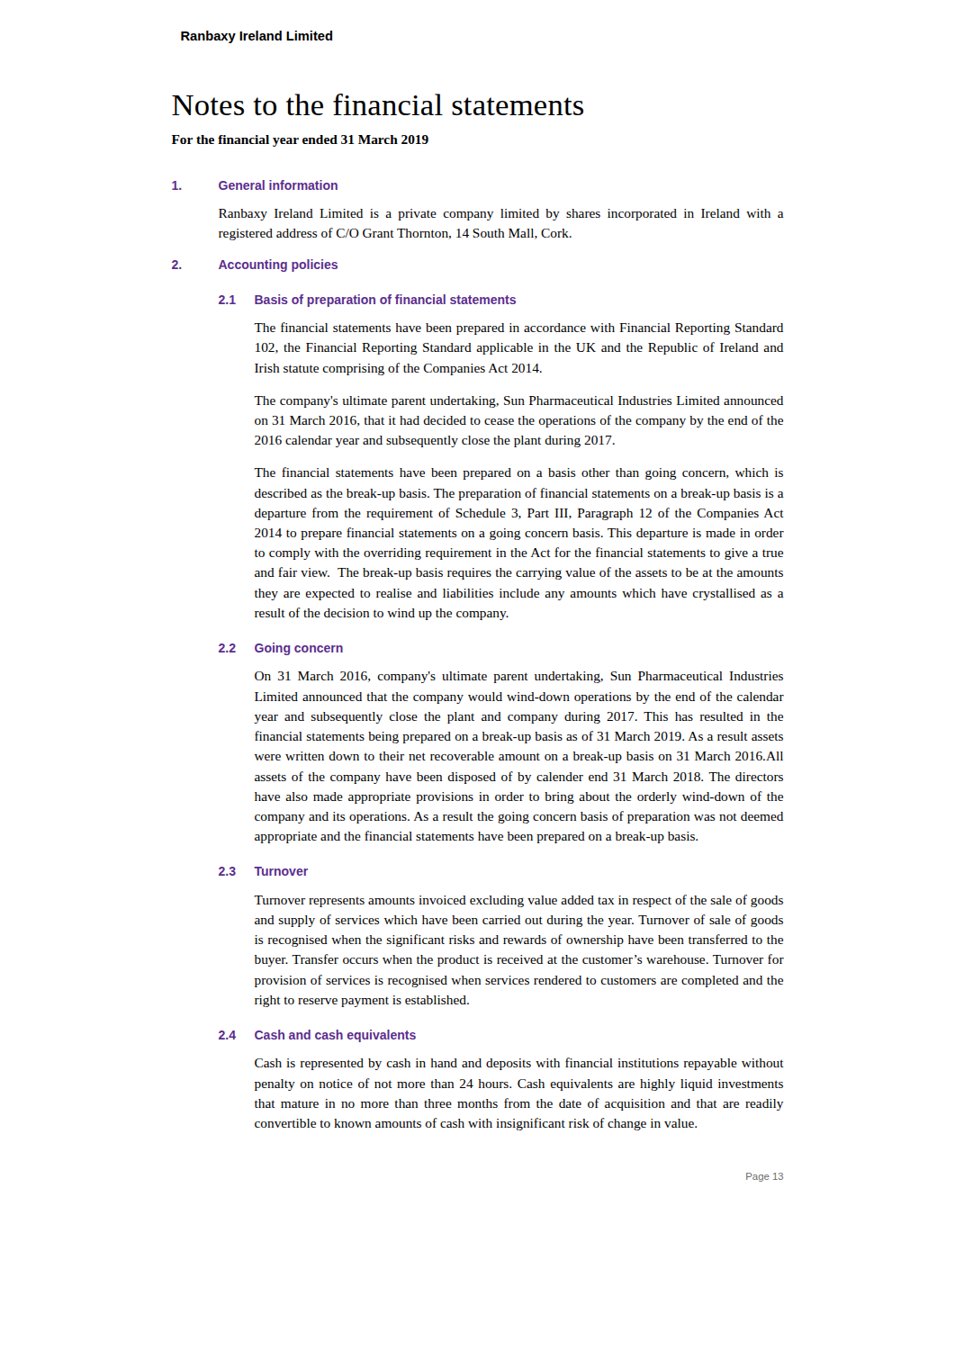Ranbaxy Ireland Limited
Notes to the financial statements
For the financial year ended 31 March 2019
1. General information
Ranbaxy Ireland Limited is a private company limited by shares incorporated in Ireland with a registered address of C/O Grant Thornton, 14 South Mall, Cork.
2. Accounting policies
2.1 Basis of preparation of financial statements
The financial statements have been prepared in accordance with Financial Reporting Standard 102, the Financial Reporting Standard applicable in the UK and the Republic of Ireland and Irish statute comprising of the Companies Act 2014.
The company's ultimate parent undertaking, Sun Pharmaceutical Industries Limited announced on 31 March 2016, that it had decided to cease the operations of the company by the end of the 2016 calendar year and subsequently close the plant during 2017.
The financial statements have been prepared on a basis other than going concern, which is described as the break-up basis. The preparation of financial statements on a break-up basis is a departure from the requirement of Schedule 3, Part III, Paragraph 12 of the Companies Act 2014 to prepare financial statements on a going concern basis. This departure is made in order to comply with the overriding requirement in the Act for the financial statements to give a true and fair view. The break-up basis requires the carrying value of the assets to be at the amounts they are expected to realise and liabilities include any amounts which have crystallised as a result of the decision to wind up the company.
2.2 Going concern
On 31 March 2016, company's ultimate parent undertaking, Sun Pharmaceutical Industries Limited announced that the company would wind-down operations by the end of the calendar year and subsequently close the plant and company during 2017. This has resulted in the financial statements being prepared on a break-up basis as of 31 March 2019. As a result assets were written down to their net recoverable amount on a break-up basis on 31 March 2016.All assets of the company have been disposed of by calender end 31 March 2018. The directors have also made appropriate provisions in order to bring about the orderly wind-down of the company and its operations. As a result the going concern basis of preparation was not deemed appropriate and the financial statements have been prepared on a break-up basis.
2.3 Turnover
Turnover represents amounts invoiced excluding value added tax in respect of the sale of goods and supply of services which have been carried out during the year. Turnover of sale of goods is recognised when the significant risks and rewards of ownership have been transferred to the buyer. Transfer occurs when the product is received at the customer’s warehouse. Turnover for provision of services is recognised when services rendered to customers are completed and the right to reserve payment is established.
2.4 Cash and cash equivalents
Cash is represented by cash in hand and deposits with financial institutions repayable without penalty on notice of not more than 24 hours. Cash equivalents are highly liquid investments that mature in no more than three months from the date of acquisition and that are readily convertible to known amounts of cash with insignificant risk of change in value.
Page 13